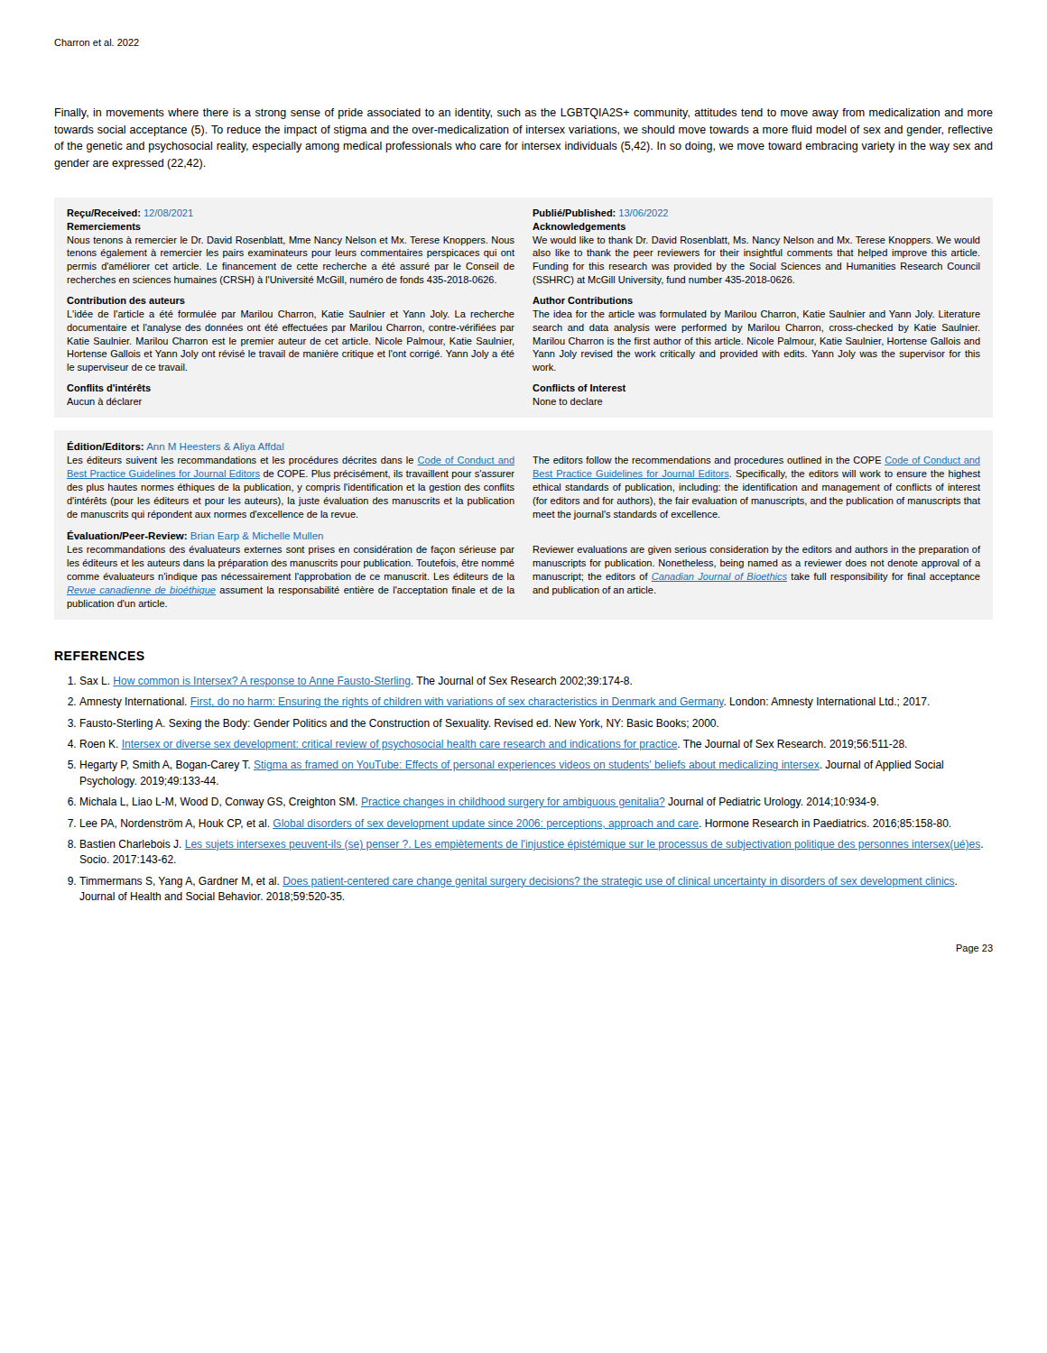Charron et al. 2022
Finally, in movements where there is a strong sense of pride associated to an identity, such as the LGBTQIA2S+ community, attitudes tend to move away from medicalization and more towards social acceptance (5). To reduce the impact of stigma and the over-medicalization of intersex variations, we should move towards a more fluid model of sex and gender, reflective of the genetic and psychosocial reality, especially among medical professionals who care for intersex individuals (5,42). In so doing, we move toward embracing variety in the way sex and gender are expressed (22,42).
| Reçu/Received: 12/08/2021 | Publié/Published: 13/06/2022 |
| Remerciements Nous tenons à remercier le Dr. David Rosenblatt, Mme Nancy Nelson et Mx. Terese Knoppers. Nous tenons également à remercier les pairs examinateurs pour leurs commentaires perspicaces qui ont permis d'améliorer cet article. Le financement de cette recherche a été assuré par le Conseil de recherches en sciences humaines (CRSH) à l'Université McGill, numéro de fonds 435-2018-0626. | Acknowledgements We would like to thank Dr. David Rosenblatt, Ms. Nancy Nelson and Mx. Terese Knoppers. We would also like to thank the peer reviewers for their insightful comments that helped improve this article. Funding for this research was provided by the Social Sciences and Humanities Research Council (SSHRC) at McGill University, fund number 435-2018-0626. |
| Contribution des auteurs L'idée de l'article a été formulée par Marilou Charron, Katie Saulnier et Yann Joly. La recherche documentaire et l'analyse des données ont été effectuées par Marilou Charron, contre-vérifiées par Katie Saulnier. Marilou Charron est le premier auteur de cet article. Nicole Palmour, Katie Saulnier, Hortense Gallois et Yann Joly ont révisé le travail de manière critique et l'ont corrigé. Yann Joly a été le superviseur de ce travail. | Author Contributions The idea for the article was formulated by Marilou Charron, Katie Saulnier and Yann Joly. Literature search and data analysis were performed by Marilou Charron, cross-checked by Katie Saulnier. Marilou Charron is the first author of this article. Nicole Palmour, Katie Saulnier, Hortense Gallois and Yann Joly revised the work critically and provided with edits. Yann Joly was the supervisor for this work. |
| Conflits d'intérêts Aucun à déclarer | Conflicts of Interest None to declare |
Édition/Editors: Ann M Heesters & Aliya Affdal
| Les éditeurs suivent les recommandations et les procédures décrites dans le Code of Conduct and Best Practice Guidelines for Journal Editors de COPE. Plus précisément, ils travaillent pour s'assurer des plus hautes normes éthiques de la publication, y compris l'identification et la gestion des conflits d'intérêts (pour les éditeurs et pour les auteurs), la juste évaluation des manuscrits et la publication de manuscrits qui répondent aux normes d'excellence de la revue. | The editors follow the recommendations and procedures outlined in the COPE Code of Conduct and Best Practice Guidelines for Journal Editors . Specifically, the editors will work to ensure the highest ethical standards of publication, including: the identification and management of conflicts of interest (for editors and for authors), the fair evaluation of manuscripts, and the publication of manuscripts that meet the journal's standards of excellence. |
Évaluation/Peer-Review: Brian Earp & Michelle Mullen
| Les recommandations des évaluateurs externes sont prises en considération de façon sérieuse par les éditeurs et les auteurs dans la préparation des manuscrits pour publication. Toutefois, être nommé comme évaluateurs n'indique pas nécessairement l'approbation de ce manuscrit. Les éditeurs de la Revue canadienne de bioéthique assument la responsabilité entière de l'acceptation finale et de la publication d'un article. | Reviewer evaluations are given serious consideration by the editors and authors in the preparation of manuscripts for publication. Nonetheless, being named as a reviewer does not denote approval of a manuscript; the editors of Canadian Journal of Bioethics take full responsibility for final acceptance and publication of an article. |
REFERENCES
Sax L. How common is Intersex? A response to Anne Fausto-Sterling. The Journal of Sex Research 2002;39:174-8.
Amnesty International. First, do no harm: Ensuring the rights of children with variations of sex characteristics in Denmark and Germany. London: Amnesty International Ltd.; 2017.
Fausto-Sterling A. Sexing the Body: Gender Politics and the Construction of Sexuality. Revised ed. New York, NY: Basic Books; 2000.
Roen K. Intersex or diverse sex development: critical review of psychosocial health care research and indications for practice. The Journal of Sex Research. 2019;56:511-28.
Hegarty P, Smith A, Bogan-Carey T. Stigma as framed on YouTube: Effects of personal experiences videos on students' beliefs about medicalizing intersex. Journal of Applied Social Psychology. 2019;49:133-44.
Michala L, Liao L-M, Wood D, Conway GS, Creighton SM. Practice changes in childhood surgery for ambiguous genitalia? Journal of Pediatric Urology. 2014;10:934-9.
Lee PA, Nordenström A, Houk CP, et al. Global disorders of sex development update since 2006: perceptions, approach and care. Hormone Research in Paediatrics. 2016;85:158-80.
Bastien Charlebois J. Les sujets intersexes peuvent-ils (se) penser ?. Les empiètements de l'injustice épistémique sur le processus de subjectivation politique des personnes intersex(ué)es. Socio. 2017:143-62.
Timmermans S, Yang A, Gardner M, et al. Does patient-centered care change genital surgery decisions? the strategic use of clinical uncertainty in disorders of sex development clinics. Journal of Health and Social Behavior. 2018;59:520-35.
Page 23